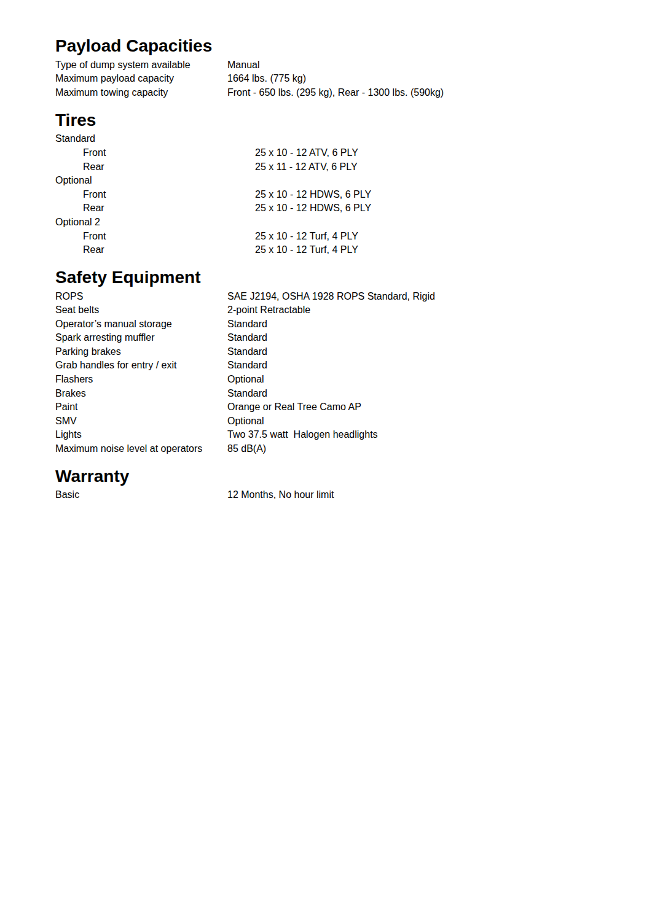Payload Capacities
| Type of dump system available | Manual |
| Maximum payload capacity | 1664 lbs. (775 kg) |
| Maximum towing capacity | Front - 650 lbs. (295 kg), Rear - 1300 lbs. (590kg) |
Tires
| Standard | |
| Front | 25 x 10 - 12 ATV, 6 PLY |
| Rear | 25 x 11 - 12 ATV, 6 PLY |
| Optional | |
| Front | 25 x 10 - 12 HDWS, 6 PLY |
| Rear | 25 x 10 - 12 HDWS, 6 PLY |
| Optional 2 | |
| Front | 25 x 10 - 12 Turf, 4 PLY |
| Rear | 25 x 10 - 12 Turf, 4 PLY |
Safety Equipment
| ROPS | SAE J2194, OSHA 1928 ROPS Standard, Rigid |
| Seat belts | 2-point Retractable |
| Operator’s manual storage | Standard |
| Spark arresting muffler | Standard |
| Parking brakes | Standard |
| Grab handles for entry / exit | Standard |
| Flashers | Optional |
| Brakes | Standard |
| Paint | Orange or Real Tree Camo AP |
| SMV | Optional |
| Lights | Two 37.5 watt Halogen headlights |
| Maximum noise level at operators | 85 dB(A) |
Warranty
| Basic | 12 Months, No hour limit |